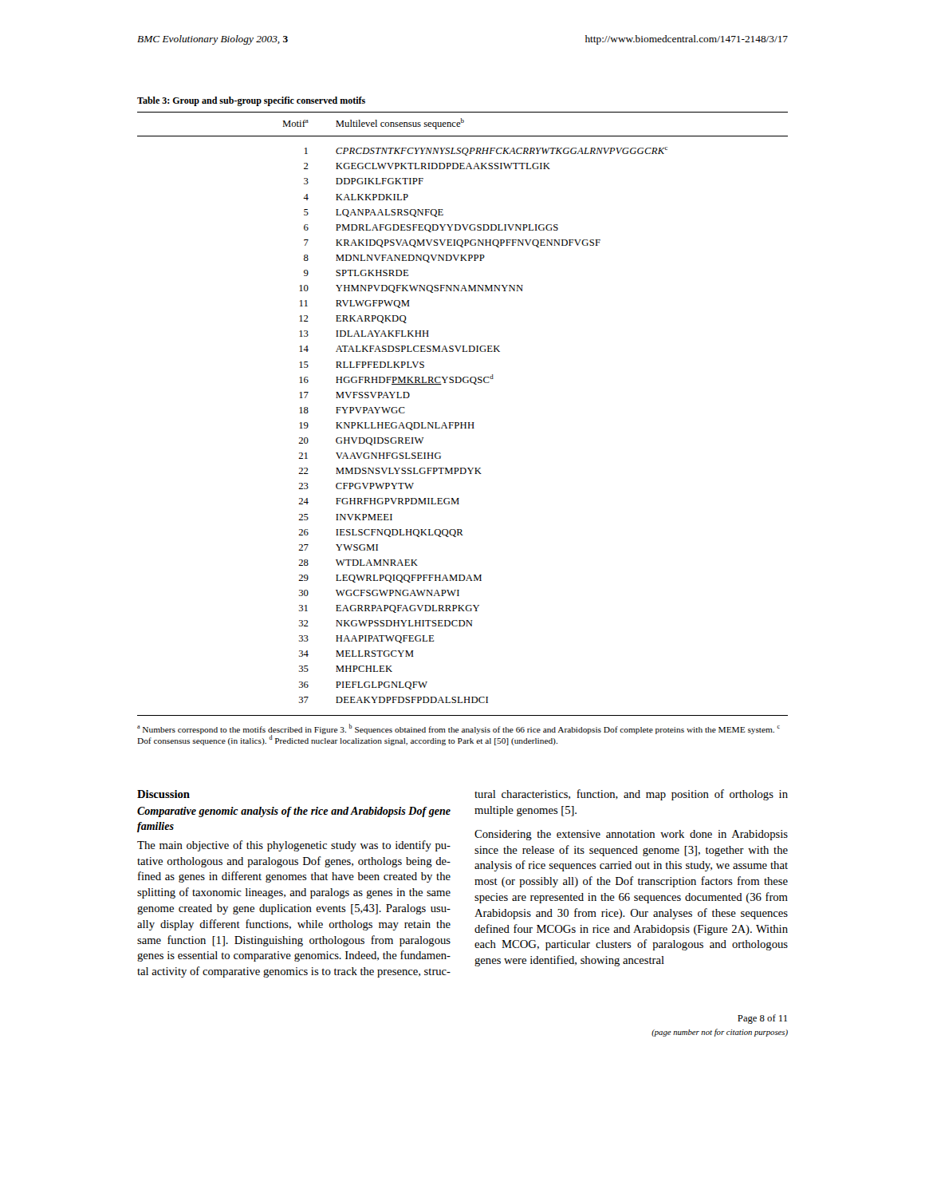BMC Evolutionary Biology 2003, 3
http://www.biomedcentral.com/1471-2148/3/17
Table 3: Group and sub-group specific conserved motifs
| Motif a | Multilevel consensus sequence b |
| --- | --- |
| 1 | CPRCDSTNTKFCYYNNYSLSQPRHFCKACRRYWTKGGALRNVPVGGGCRK c |
| 2 | KGEGCLWVPKTLRIDDPDEAAKSSIWTTLGIK |
| 3 | DDPGIKLFGKTIPF |
| 4 | KALKKPDKILP |
| 5 | LQANPAALSRSQNFQE |
| 6 | PMDRLAFGDESFEQDYYDVGSDDLIVNPLIGGS |
| 7 | KRAKIDQPSVAQMVSVEIQPGNHQPFFNVQENNDFVGSF |
| 8 | MDNLNVFANEDNQVNDVKPPP |
| 9 | SPTLGKHSRDE |
| 10 | YHMNPVDQFKWNQSFNNAMNMNYNN |
| 11 | RVLWGFPWQM |
| 12 | ERKARPQKDQ |
| 13 | IDLALAYAKFLKHH |
| 14 | ATALKFASDSPLCESMASVLDIGEK |
| 15 | RLLFPFEDLKPLVS |
| 16 | HGGFRHDF PMKRLRC YSDGQSC d |
| 17 | MVFSSVPAYLD |
| 18 | FYPVPAYWGC |
| 19 | KNPKLLHEGAQDLNLAFPHH |
| 20 | GHVDQIDSGREIW |
| 21 | VAAVGNHFGSLSEIHG |
| 22 | MMDSNSVLYSSLGFPTMPDYK |
| 23 | CFPGVPWPYTW |
| 24 | FGHRFHGPVRPDMILEGM |
| 25 | INVKPMEEI |
| 26 | IESLSCFNQDLHQKLQQQR |
| 27 | YWSGMI |
| 28 | WTDLAMNRAEK |
| 29 | LEQWRLPQIQQFPFFHAMDAM |
| 30 | WGCFSGWPNGAWNAPWI |
| 31 | EAGRRPAPQFAGVDLRRPKGY |
| 32 | NKGWPSSDHYLHITSEDCDN |
| 33 | HAAPIPATWQFEGLE |
| 34 | MELLRSTGCYM |
| 35 | MHPCHLEK |
| 36 | PIEFLGLPGNLQFW |
| 37 | DEEAKYDPFDSFPDDALSLHDCI |
a Numbers correspond to the motifs described in Figure 3. b Sequences obtained from the analysis of the 66 rice and Arabidopsis Dof complete proteins with the MEME system. c Dof consensus sequence (in italics). d Predicted nuclear localization signal, according to Park et al [50] (underlined).
Discussion
Comparative genomic analysis of the rice and Arabidopsis Dof gene families
The main objective of this phylogenetic study was to identify putative orthologous and paralogous Dof genes, orthologs being defined as genes in different genomes that have been created by the splitting of taxonomic lineages, and paralogs as genes in the same genome created by gene duplication events [5,43]. Paralogs usually display different functions, while orthologs may retain the same function [1]. Distinguishing orthologous from paralogous genes is essential to comparative genomics. Indeed, the fundamental activity of comparative genomics is to track the presence, structural characteristics, function, and map position of orthologs in multiple genomes [5].
Considering the extensive annotation work done in Arabidopsis since the release of its sequenced genome [3], together with the analysis of rice sequences carried out in this study, we assume that most (or possibly all) of the Dof transcription factors from these species are represented in the 66 sequences documented (36 from Arabidopsis and 30 from rice). Our analyses of these sequences defined four MCOGs in rice and Arabidopsis (Figure 2A). Within each MCOG, particular clusters of paralogous and orthologous genes were identified, showing ancestral
Page 8 of 11 (page number not for citation purposes)